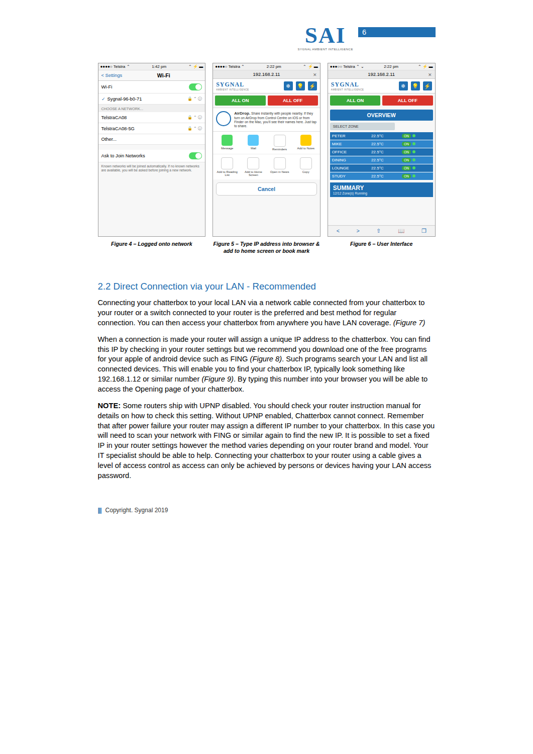SAI
SYGNAL AMBIENT INTELLIGENCE
6
●●●●○ Telstra ⌃ 1:42 pm ⌃ ⚡ ▬
< Settings Wi-Fi
Wi-Fi
✓Sygnal-96-b0-71 🔒 ⌃ ⓘ
Choose a Network...
TelstraCA08 🔒 ⌃ ⓘ
TelstraCA08-5G 🔒 ⌃ ⓘ
Other...
Ask to Join Networks
Known networks will be joined automatically. If no known networks are available, you will be asked before joining a new network.
Figure 4 – Logged onto network
●●●●○ Telstra ⌃ 2:22 pm ⌃ ⚡ ▬
192.168.2.11 ✕
SYGNAL
AMBIENT INTELLIGENCE
❄
💡
⚡
ALL ON
ALL OFF
AirDrop. Share instantly with people nearby. If they turn on AirDrop from Control Centre on iOS or from Finder on the Mac, you'll see their names here. Just tap to share.
Message
Mail
Reminders
Add to Notes
Add to Reading List
Add to Home Screen
Open in News
Copy
Cancel
Figure 5 – Type IP address into browser & add to home screen or book mark
●●●○○ Telstra ⌃ ⌄ 2:22 pm ⌃ ⚡ ▬
192.168.2.11 ✕
SYGNAL
AMBIENT INTELLIGENCE
❄
💡
⚡
ALL ON
ALL OFF
OVERVIEW
SELECT ZONE
| PETER | 22.5°C | ON |
| MIKE | 22.5°C | ON |
| OFFICE | 22.5°C | ON |
| DINING | 22.5°C | ON |
| LOUNGE | 22.5°C | ON |
| STUDY | 22.5°C | ON |
SUMMARY12/12 Zone(s) Running
<>⇧📖❐
Figure 6 – User Interface
2.2 Direct Connection via your LAN - Recommended
Connecting your chatterbox to your local LAN via a network cable connected from your chatterbox to your router or a switch connected to your router is the preferred and best method for regular connection. You can then access your chatterbox from anywhere you have LAN coverage. (Figure 7)
When a connection is made your router will assign a unique IP address to the chatterbox. You can find this IP by checking in your router settings but we recommend you download one of the free programs for your apple of android device such as FING (Figure 8). Such programs search your LAN and list all connected devices. This will enable you to find your chatterbox IP, typically look something like 192.168.1.12 or similar number (Figure 9). By typing this number into your browser you will be able to access the Opening page of your chatterbox.
NOTE: Some routers ship with UPNP disabled. You should check your router instruction manual for details on how to check this setting. Without UPNP enabled, Chatterbox cannot connect. Remember that after power failure your router may assign a different IP number to your chatterbox. In this case you will need to scan your network with FING or similar again to find the new IP. It is possible to set a fixed IP in your router settings however the method varies depending on your router brand and model. Your IT specialist should be able to help. Connecting your chatterbox to your router using a cable gives a level of access control as access can only be achieved by persons or devices having your LAN access password.
||| Copyright. Sygnal 2019